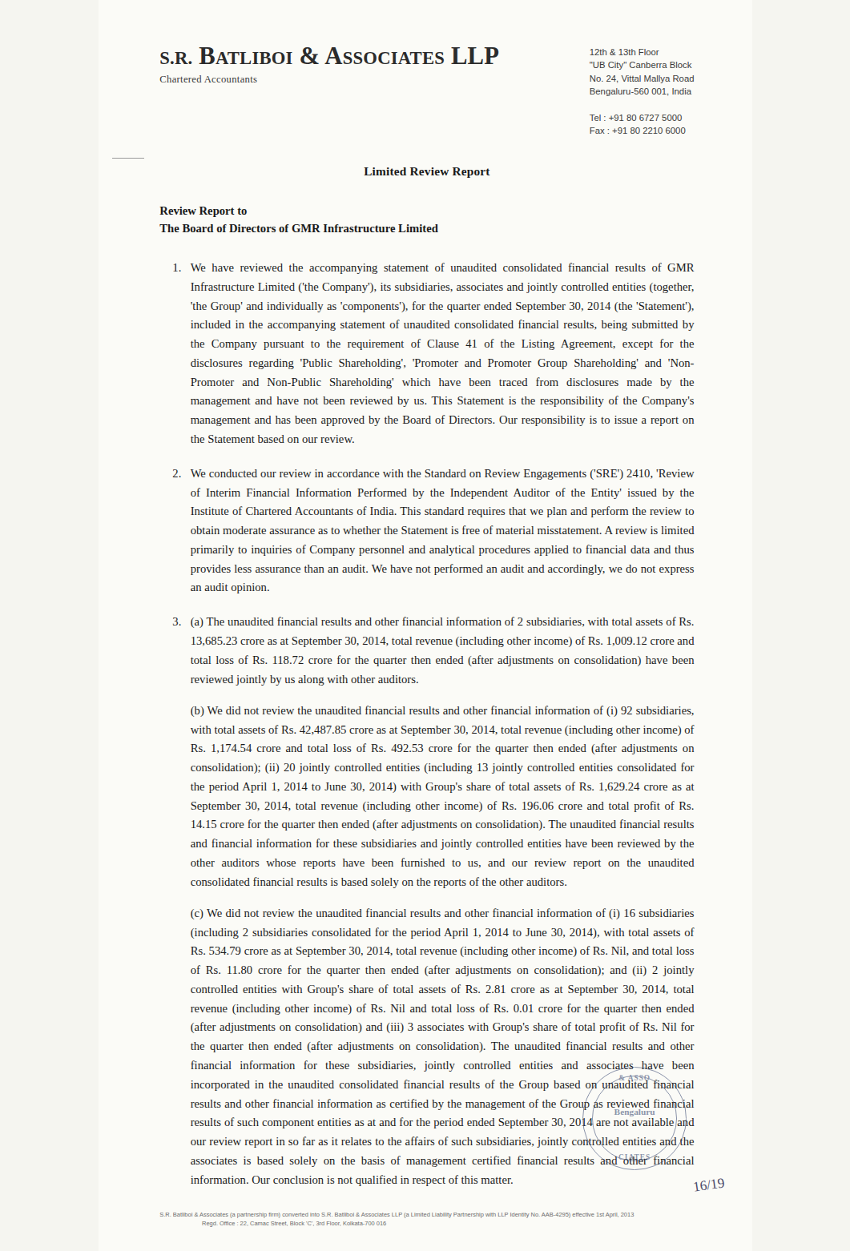S.R. BATLIBOI & ASSOCIATES LLP
Chartered Accountants
12th & 13th Floor
"UB City" Canberra Block
No. 24, Vittal Mallya Road
Bengaluru-560 001, India
Tel : +91 80 6727 5000
Fax : +91 80 2210 6000
Limited Review Report
Review Report to
The Board of Directors of GMR Infrastructure Limited
We have reviewed the accompanying statement of unaudited consolidated financial results of GMR Infrastructure Limited ('the Company'), its subsidiaries, associates and jointly controlled entities (together, 'the Group' and individually as 'components'), for the quarter ended September 30, 2014 (the 'Statement'), included in the accompanying statement of unaudited consolidated financial results, being submitted by the Company pursuant to the requirement of Clause 41 of the Listing Agreement, except for the disclosures regarding 'Public Shareholding', 'Promoter and Promoter Group Shareholding' and 'Non-Promoter and Non-Public Shareholding' which have been traced from disclosures made by the management and have not been reviewed by us. This Statement is the responsibility of the Company's management and has been approved by the Board of Directors. Our responsibility is to issue a report on the Statement based on our review.
We conducted our review in accordance with the Standard on Review Engagements ('SRE') 2410, 'Review of Interim Financial Information Performed by the Independent Auditor of the Entity' issued by the Institute of Chartered Accountants of India. This standard requires that we plan and perform the review to obtain moderate assurance as to whether the Statement is free of material misstatement. A review is limited primarily to inquiries of Company personnel and analytical procedures applied to financial data and thus provides less assurance than an audit. We have not performed an audit and accordingly, we do not express an audit opinion.
(a) The unaudited financial results and other financial information of 2 subsidiaries, with total assets of Rs. 13,685.23 crore as at September 30, 2014, total revenue (including other income) of Rs. 1,009.12 crore and total loss of Rs. 118.72 crore for the quarter then ended (after adjustments on consolidation) have been reviewed jointly by us along with other auditors.
(b) We did not review the unaudited financial results and other financial information of (i) 92 subsidiaries, with total assets of Rs. 42,487.85 crore as at September 30, 2014, total revenue (including other income) of Rs. 1,174.54 crore and total loss of Rs. 492.53 crore for the quarter then ended (after adjustments on consolidation); (ii) 20 jointly controlled entities (including 13 jointly controlled entities consolidated for the period April 1, 2014 to June 30, 2014) with Group's share of total assets of Rs. 1,629.24 crore as at September 30, 2014, total revenue (including other income) of Rs. 196.06 crore and total profit of Rs. 14.15 crore for the quarter then ended (after adjustments on consolidation). The unaudited financial results and financial information for these subsidiaries and jointly controlled entities have been reviewed by the other auditors whose reports have been furnished to us, and our review report on the unaudited consolidated financial results is based solely on the reports of the other auditors.
(c) We did not review the unaudited financial results and other financial information of (i) 16 subsidiaries (including 2 subsidiaries consolidated for the period April 1, 2014 to June 30, 2014), with total assets of Rs. 534.79 crore as at September 30, 2014, total revenue (including other income) of Rs. Nil, and total loss of Rs. 11.80 crore for the quarter then ended (after adjustments on consolidation); and (ii) 2 jointly controlled entities with Group's share of total assets of Rs. 2.81 crore as at September 30, 2014, total revenue (including other income) of Rs. Nil and total loss of Rs. 0.01 crore for the quarter then ended (after adjustments on consolidation) and (iii) 3 associates with Group's share of total profit of Rs. Nil for the quarter then ended (after adjustments on consolidation). The unaudited financial results and other financial information for these subsidiaries, jointly controlled entities and associates have been incorporated in the unaudited consolidated financial results of the Group based on unaudited financial results and other financial information as certified by the management of the Group as reviewed financial results of such component entities as at and for the period ended September 30, 2014 are not available and our review report in so far as it relates to the affairs of such subsidiaries, jointly controlled entities and the associates is based solely on the basis of management certified financial results and other financial information. Our conclusion is not qualified in respect of this matter.
& ASSO
Bengaluru
CIATES
16/19
S.R. Batliboi & Associates (a partnership firm) converted into S.R. Batliboi & Associates LLP (a Limited Liability Partnership with LLP Identity No. AAB-4295) effective 1st April, 2013
Regd. Office : 22, Camac Street, Block 'C', 3rd Floor, Kolkata-700 016